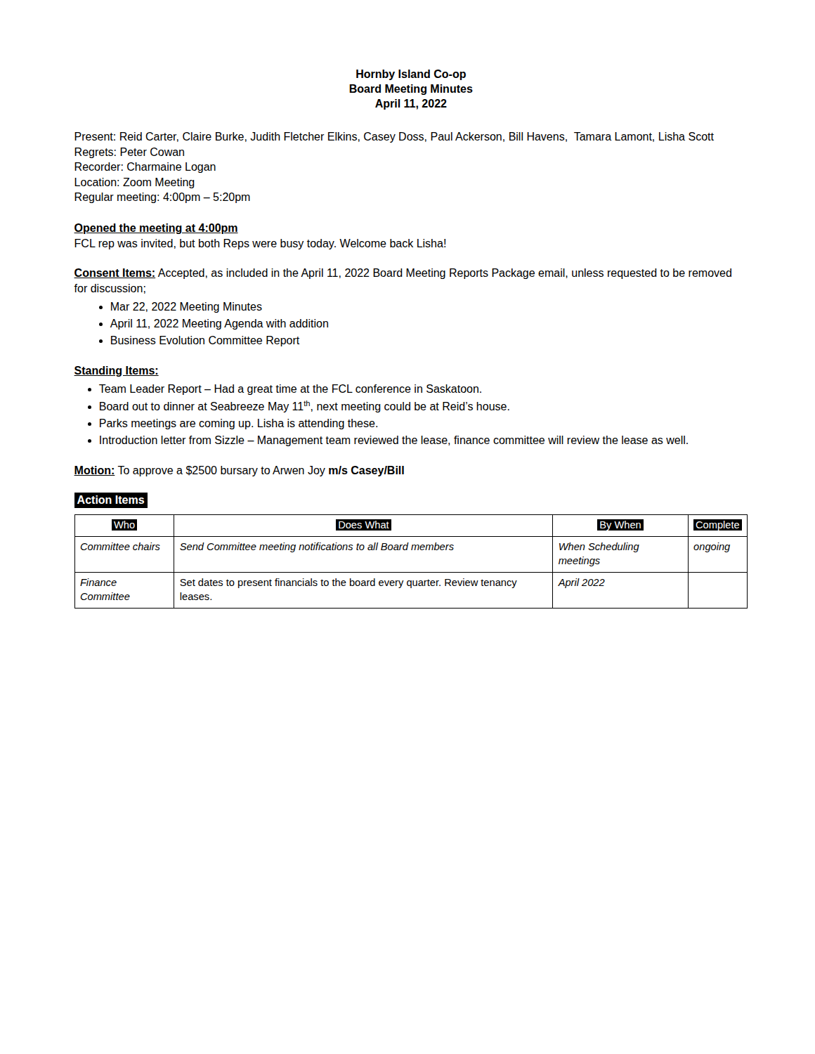Hornby Island Co-op
Board Meeting Minutes
April 11, 2022
Present: Reid Carter, Claire Burke, Judith Fletcher Elkins, Casey Doss, Paul Ackerson, Bill Havens, Tamara Lamont, Lisha Scott
Regrets: Peter Cowan
Recorder: Charmaine Logan
Location: Zoom Meeting
Regular meeting: 4:00pm – 5:20pm
Opened the meeting at 4:00pm
FCL rep was invited, but both Reps were busy today. Welcome back Lisha!
Consent Items:
Accepted, as included in the April 11, 2022 Board Meeting Reports Package email, unless requested to be removed for discussion;
Mar 22, 2022 Meeting Minutes
April 11, 2022 Meeting Agenda with addition
Business Evolution Committee Report
Standing Items:
Team Leader Report – Had a great time at the FCL conference in Saskatoon.
Board out to dinner at Seabreeze May 11th, next meeting could be at Reid’s house.
Parks meetings are coming up. Lisha is attending these.
Introduction letter from Sizzle – Management team reviewed the lease, finance committee will review the lease as well.
Motion: To approve a $2500 bursary to Arwen Joy m/s Casey/Bill
Action Items
| Who | Does What | By When | Complete |
| --- | --- | --- | --- |
| Committee chairs | Send Committee meeting notifications to all Board members | When Scheduling meetings | ongoing |
| Finance Committee | Set dates to present financials to the board every quarter. Review tenancy leases. | April 2022 | |